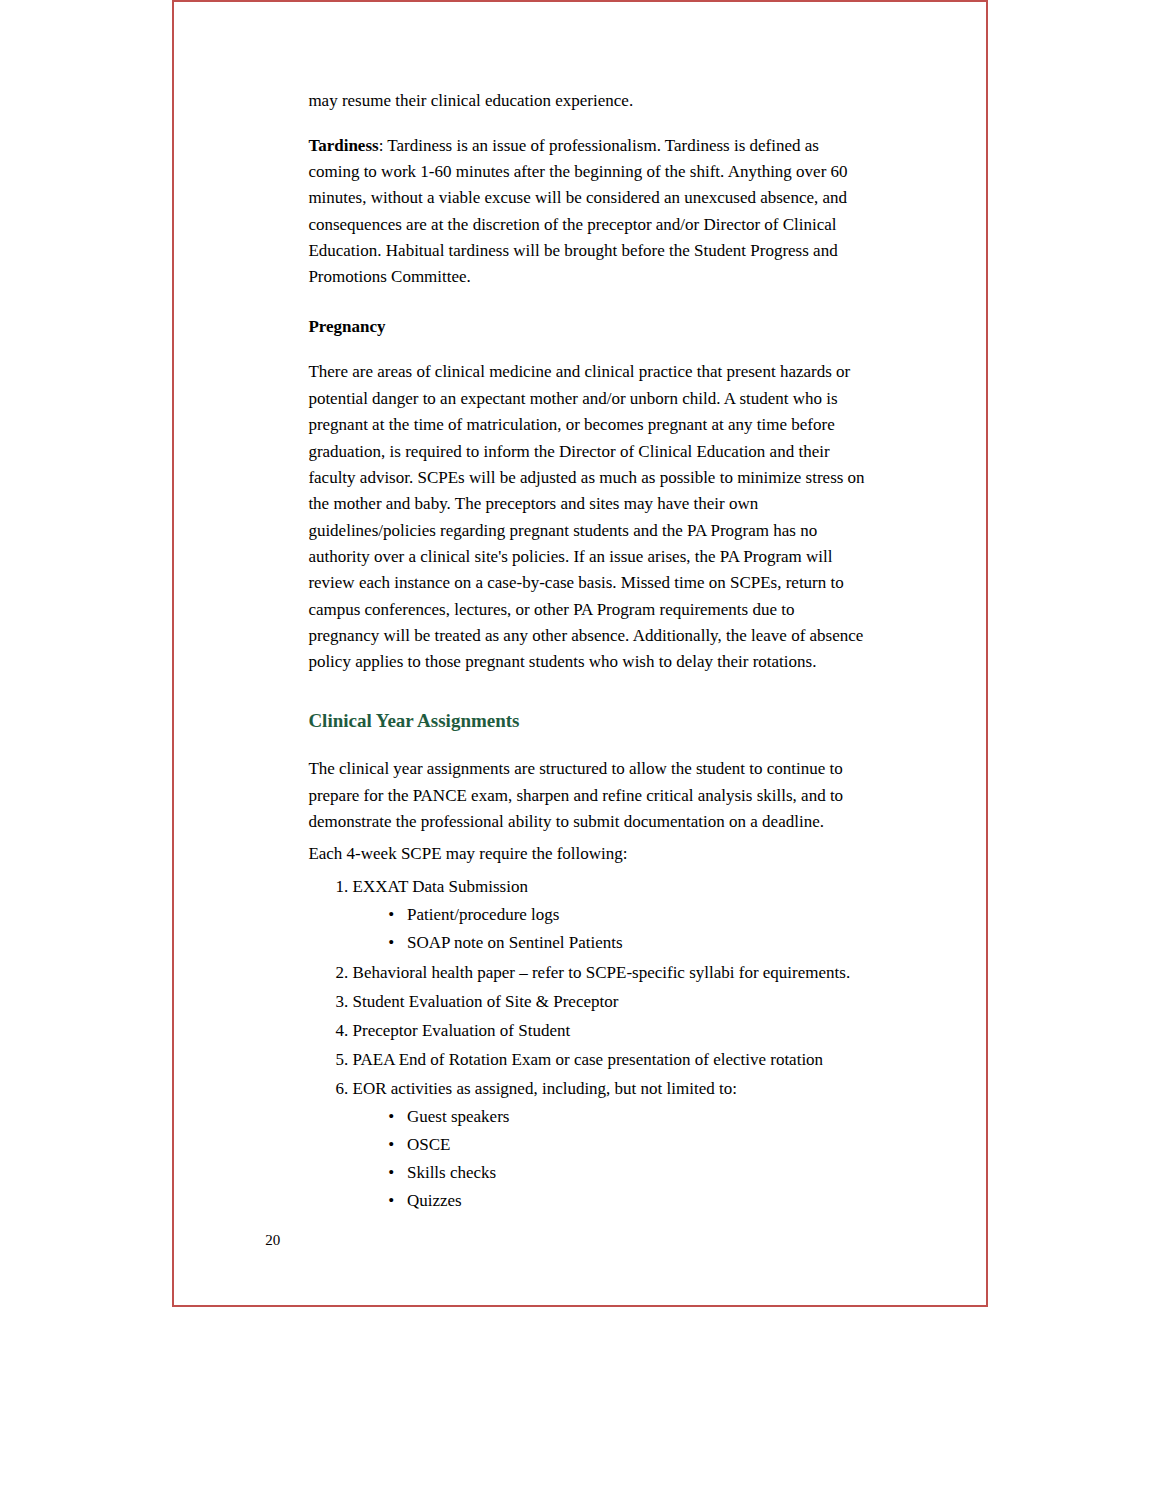may resume their clinical education experience.
Tardiness: Tardiness is an issue of professionalism. Tardiness is defined as coming to work 1-60 minutes after the beginning of the shift. Anything over 60 minutes, without a viable excuse will be considered an unexcused absence, and consequences are at the discretion of the preceptor and/or Director of Clinical Education. Habitual tardiness will be brought before the Student Progress and Promotions Committee.
Pregnancy
There are areas of clinical medicine and clinical practice that present hazards or potential danger to an expectant mother and/or unborn child. A student who is pregnant at the time of matriculation, or becomes pregnant at any time before graduation, is required to inform the Director of Clinical Education and their faculty advisor. SCPEs will be adjusted as much as possible to minimize stress on the mother and baby. The preceptors and sites may have their own guidelines/policies regarding pregnant students and the PA Program has no authority over a clinical site's policies. If an issue arises, the PA Program will review each instance on a case-by-case basis. Missed time on SCPEs, return to campus conferences, lectures, or other PA Program requirements due to pregnancy will be treated as any other absence. Additionally, the leave of absence policy applies to those pregnant students who wish to delay their rotations.
Clinical Year Assignments
The clinical year assignments are structured to allow the student to continue to prepare for the PANCE exam, sharpen and refine critical analysis skills, and to demonstrate the professional ability to submit documentation on a deadline.
Each 4-week SCPE may require the following:
EXXAT Data Submission
Patient/procedure logs
SOAP note on Sentinel Patients
Behavioral health paper – refer to SCPE-specific syllabi for equirements.
Student Evaluation of Site & Preceptor
Preceptor Evaluation of Student
PAEA End of Rotation Exam or case presentation of elective rotation
EOR activities as assigned, including, but not limited to:
Guest speakers
OSCE
Skills checks
Quizzes
20